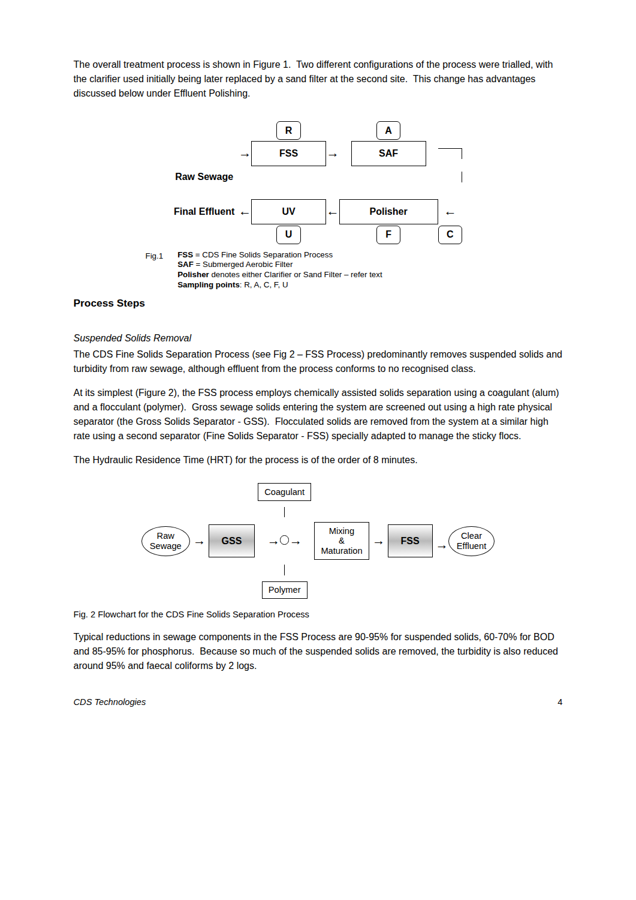The overall treatment process is shown in Figure 1. Two different configurations of the process were trialled, with the clarifier used initially being later replaced by a sand filter at the second site. This change has advantages discussed below under Effluent Polishing.
| | | R | | A | |
| | | FSS | | SAF | |
| Raw Sewage | | | | | |
| Final Effluent | | UV | | Polisher | |
| | | U | | F | C |
Fig.1
FSS = CDS Fine Solids Separation Process
SAF = Submerged Aerobic Filter
Polisher denotes either Clarifier or Sand Filter – refer text
Sampling points: R, A, C, F, U
Process Steps
Suspended Solids Removal
The CDS Fine Solids Separation Process (see Fig 2 – FSS Process) predominantly removes suspended solids and turbidity from raw sewage, although effluent from the process conforms to no recognised class.
At its simplest (Figure 2), the FSS process employs chemically assisted solids separation using a coagulant (alum) and a flocculant (polymer). Gross sewage solids entering the system are screened out using a high rate physical separator (the Gross Solids Separator - GSS). Flocculated solids are removed from the system at a similar high rate using a second separator (Fine Solids Separator - FSS) specially adapted to manage the sticky flocs.
The Hydraulic Residence Time (HRT) for the process is of the order of 8 minutes.
| | | | Coagulant | | | | |
| Raw Sewage | | GSS | | Mixing & Maturation | | FSS | Clear Effluent |
| | | | Polymer | | | | |
Fig. 2 Flowchart for the CDS Fine Solids Separation Process
Typical reductions in sewage components in the FSS Process are 90-95% for suspended solids, 60-70% for BOD and 85-95% for phosphorus. Because so much of the suspended solids are removed, the turbidity is also reduced around 95% and faecal coliforms by 2 logs.
CDS Technologies 4